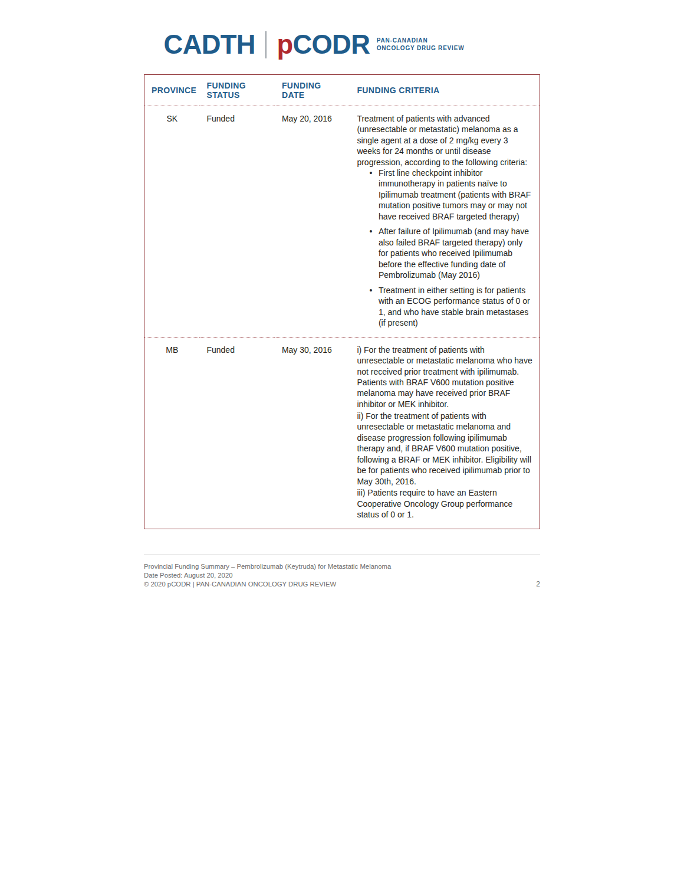CADTH
pCODR
Pan-Canadian
Oncology Drug Review
| PROVINCE | FUNDING STATUS | FUNDING DATE | FUNDING CRITERIA |
| --- | --- | --- | --- |
| SK | Funded | May 20, 2016 | Treatment of patients with advanced (unresectable or metastatic) melanoma as a single agent at a dose of 2 mg/kg every 3 weeks for 24 months or until disease progression, according to the following criteria: First line checkpoint inhibitor immunotherapy in patients naïve to Ipilimumab treatment (patients with BRAF mutation positive tumors may or may not have received BRAF targeted therapy) After failure of Ipilimumab (and may have also failed BRAF targeted therapy) only for patients who received Ipilimumab before the effective funding date of Pembrolizumab (May 2016) Treatment in either setting is for patients with an ECOG performance status of 0 or 1, and who have stable brain metastases (if present) |
| MB | Funded | May 30, 2016 | i) For the treatment of patients with unresectable or metastatic melanoma who have not received prior treatment with ipilimumab. Patients with BRAF V600 mutation positive melanoma may have received prior BRAF inhibitor or MEK inhibitor. ii) For the treatment of patients with unresectable or metastatic melanoma and disease progression following ipilimumab therapy and, if BRAF V600 mutation positive, following a BRAF or MEK inhibitor. Eligibility will be for patients who received ipilimumab prior to May 30th, 2016. iii) Patients require to have an Eastern Cooperative Oncology Group performance status of 0 or 1. |
Provincial Funding Summary – Pembrolizumab (Keytruda) for Metastatic Melanoma
Date Posted: August 20, 2020
© 2020 pCODR | PAN-CANADIAN ONCOLOGY DRUG REVIEW 2